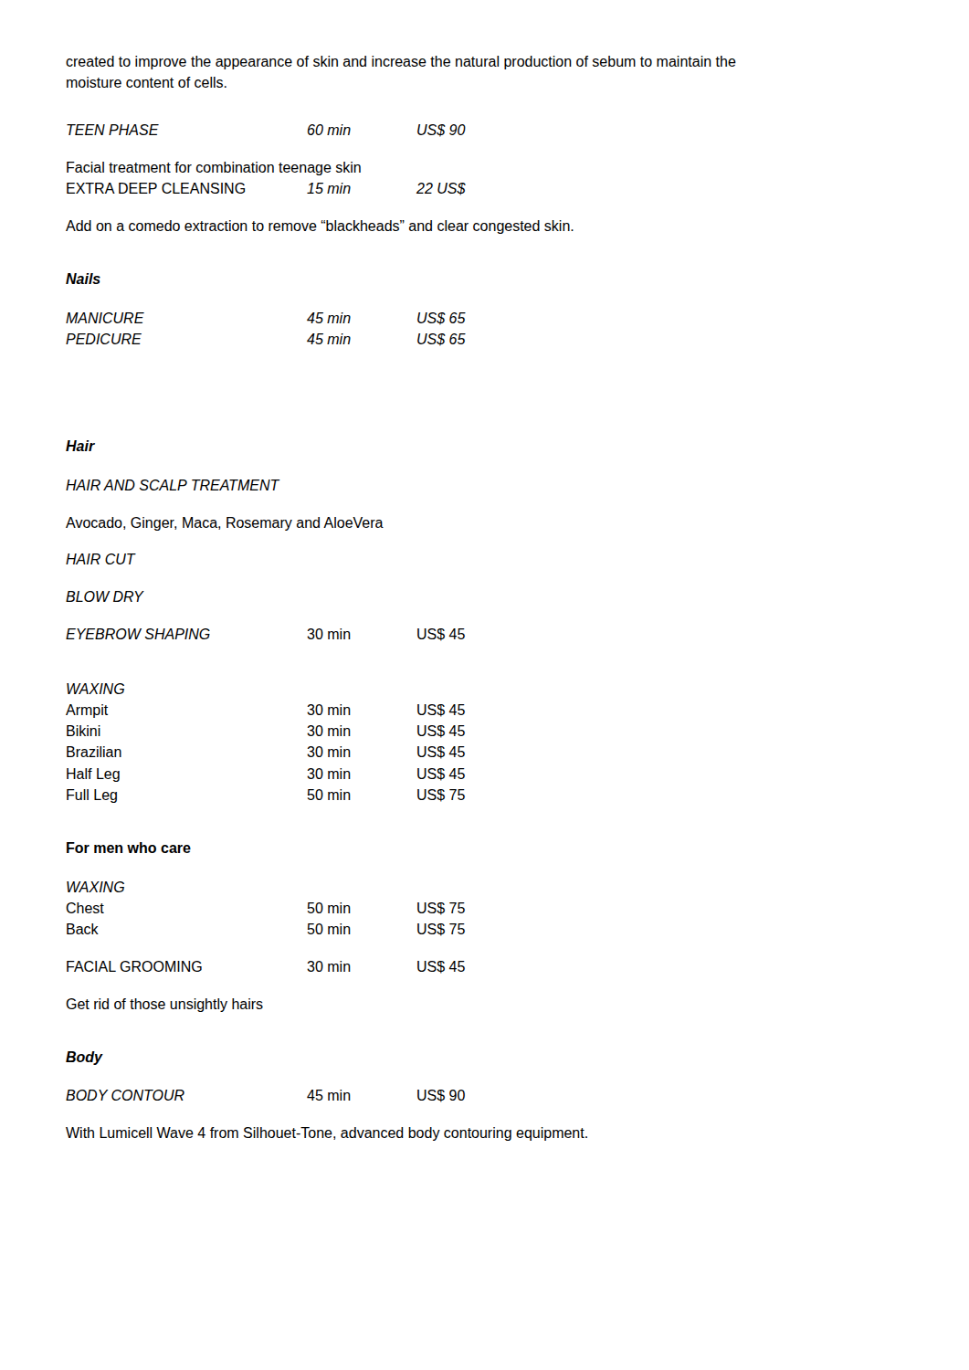created to improve the appearance of skin and increase the natural production of sebum to maintain the moisture content of cells.
TEEN PHASE 60 min US$ 90
Facial treatment for combination teenage skin
EXTRA DEEP CLEANSING 15 min 22 US$
Add on a comedo extraction to remove “blackheads” and clear congested skin.
Nails
MANICURE 45 min US$ 65
PEDICURE 45 min US$ 65
Hair
HAIR AND SCALP TREATMENT
Avocado, Ginger, Maca, Rosemary and AloeVera
HAIR CUT
BLOW DRY
EYEBROW SHAPING 30 min US$ 45
WAXING
Armpit 30 min US$ 45
Bikini 30 min US$ 45
Brazilian 30 min US$ 45
Half Leg 30 min US$ 45
Full Leg 50 min US$ 75
For men who care
WAXING
Chest 50 min US$ 75
Back 50 min US$ 75
FACIAL GROOMING 30 min US$ 45
Get rid of those unsightly hairs
Body
BODY CONTOUR 45 min US$ 90
With Lumicell Wave 4 from Silhouet-Tone, advanced body contouring equipment.